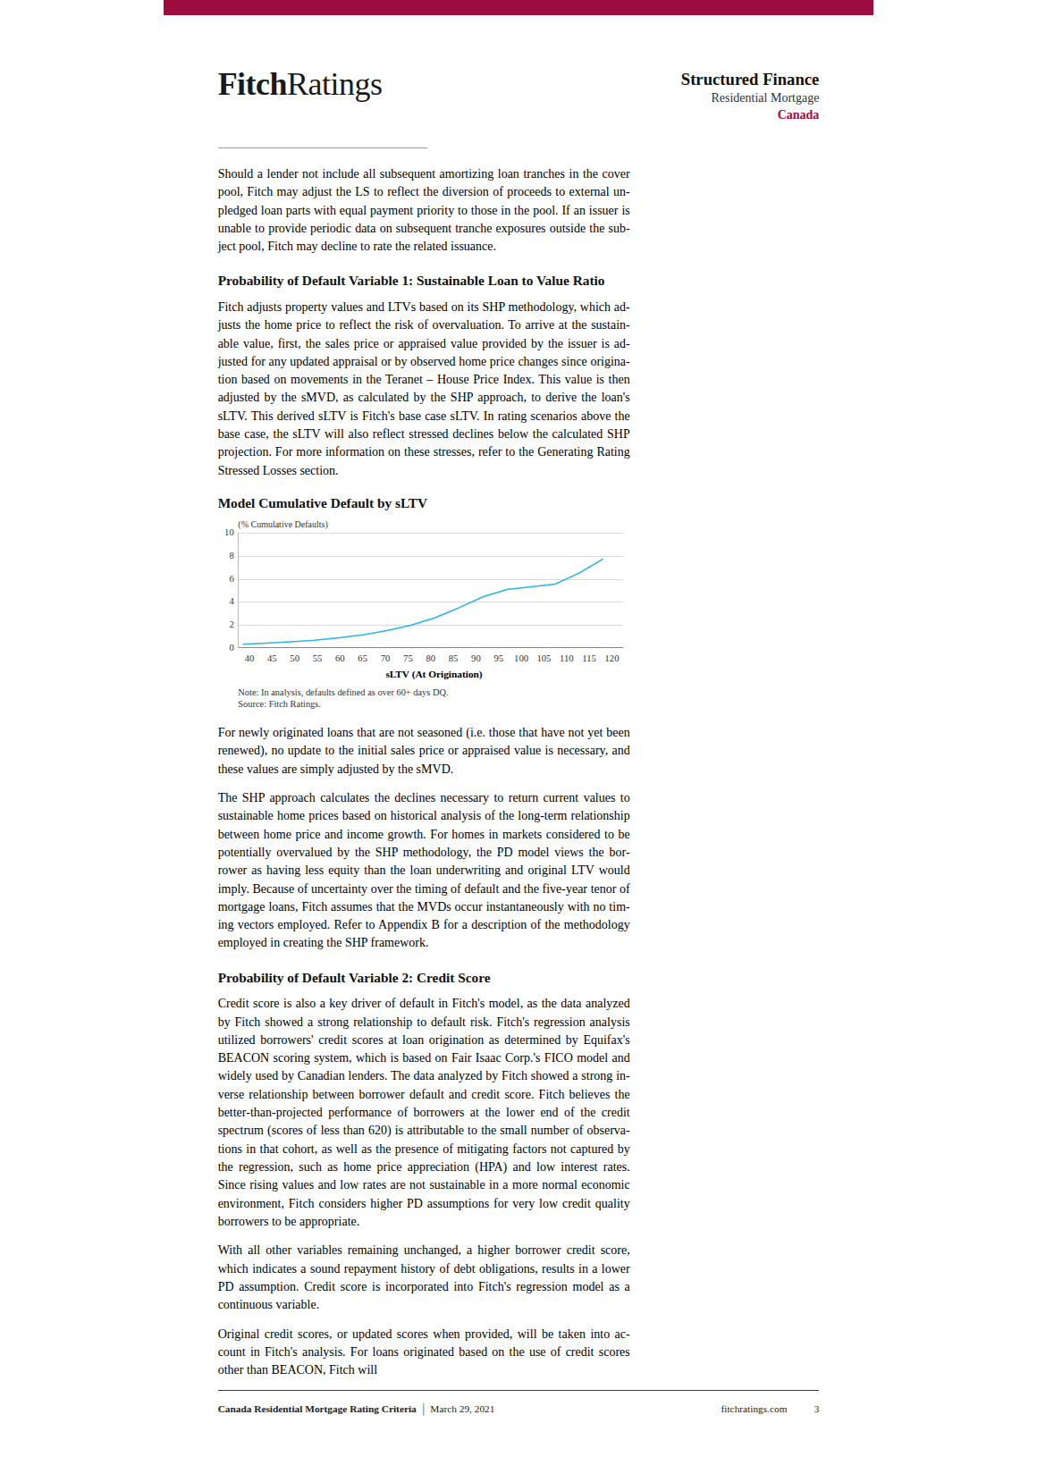FitchRatings
Structured Finance
Residential Mortgage
Canada
Should a lender not include all subsequent amortizing loan tranches in the cover pool, Fitch may adjust the LS to reflect the diversion of proceeds to external unpledged loan parts with equal payment priority to those in the pool. If an issuer is unable to provide periodic data on subsequent tranche exposures outside the subject pool, Fitch may decline to rate the related issuance.
Probability of Default Variable 1: Sustainable Loan to Value Ratio
Fitch adjusts property values and LTVs based on its SHP methodology, which adjusts the home price to reflect the risk of overvaluation. To arrive at the sustainable value, first, the sales price or appraised value provided by the issuer is adjusted for any updated appraisal or by observed home price changes since origination based on movements in the Teranet – House Price Index. This value is then adjusted by the sMVD, as calculated by the SHP approach, to derive the loan's sLTV. This derived sLTV is Fitch's base case sLTV. In rating scenarios above the base case, the sLTV will also reflect stressed declines below the calculated SHP projection. For more information on these stresses, refer to the Generating Rating Stressed Losses section.
Model Cumulative Default by sLTV
(% Cumulative Defaults)
10 8 6 4 2 0
404550556065707580859095100105110115120
sLTV (At Origination)
Note: In analysis, defaults defined as over 60+ days DQ.
Source: Fitch Ratings.
For newly originated loans that are not seasoned (i.e. those that have not yet been renewed), no update to the initial sales price or appraised value is necessary, and these values are simply adjusted by the sMVD.
The SHP approach calculates the declines necessary to return current values to sustainable home prices based on historical analysis of the long-term relationship between home price and income growth. For homes in markets considered to be potentially overvalued by the SHP methodology, the PD model views the borrower as having less equity than the loan underwriting and original LTV would imply. Because of uncertainty over the timing of default and the five-year tenor of mortgage loans, Fitch assumes that the MVDs occur instantaneously with no timing vectors employed. Refer to Appendix B for a description of the methodology employed in creating the SHP framework.
Probability of Default Variable 2: Credit Score
Credit score is also a key driver of default in Fitch's model, as the data analyzed by Fitch showed a strong relationship to default risk. Fitch's regression analysis utilized borrowers' credit scores at loan origination as determined by Equifax's BEACON scoring system, which is based on Fair Isaac Corp.'s FICO model and widely used by Canadian lenders. The data analyzed by Fitch showed a strong inverse relationship between borrower default and credit score. Fitch believes the better-than-projected performance of borrowers at the lower end of the credit spectrum (scores of less than 620) is attributable to the small number of observations in that cohort, as well as the presence of mitigating factors not captured by the regression, such as home price appreciation (HPA) and low interest rates. Since rising values and low rates are not sustainable in a more normal economic environment, Fitch considers higher PD assumptions for very low credit quality borrowers to be appropriate.
With all other variables remaining unchanged, a higher borrower credit score, which indicates a sound repayment history of debt obligations, results in a lower PD assumption. Credit score is incorporated into Fitch's regression model as a continuous variable.
Original credit scores, or updated scores when provided, will be taken into account in Fitch's analysis. For loans originated based on the use of credit scores other than BEACON, Fitch will
Canada Residential Mortgage Rating Criteria│March 29, 2021
fitchratings.com 3